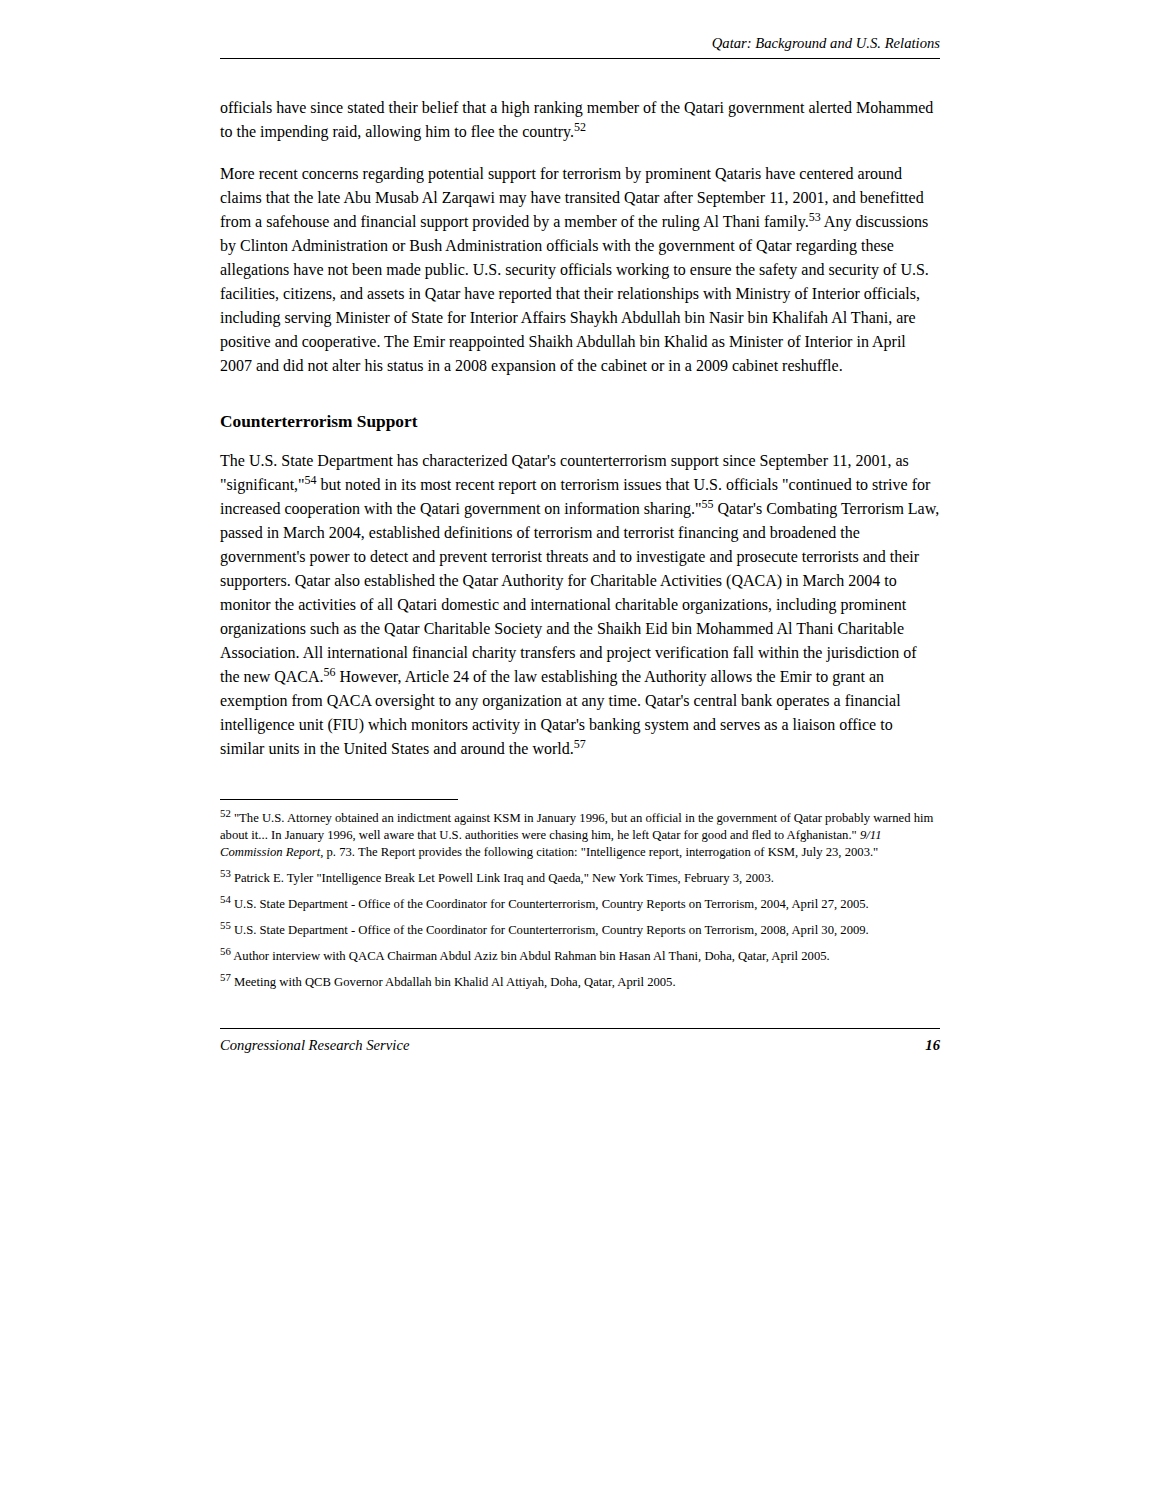Qatar: Background and U.S. Relations
officials have since stated their belief that a high ranking member of the Qatari government alerted Mohammed to the impending raid, allowing him to flee the country.52
More recent concerns regarding potential support for terrorism by prominent Qataris have centered around claims that the late Abu Musab Al Zarqawi may have transited Qatar after September 11, 2001, and benefitted from a safehouse and financial support provided by a member of the ruling Al Thani family.53 Any discussions by Clinton Administration or Bush Administration officials with the government of Qatar regarding these allegations have not been made public. U.S. security officials working to ensure the safety and security of U.S. facilities, citizens, and assets in Qatar have reported that their relationships with Ministry of Interior officials, including serving Minister of State for Interior Affairs Shaykh Abdullah bin Nasir bin Khalifah Al Thani, are positive and cooperative. The Emir reappointed Shaikh Abdullah bin Khalid as Minister of Interior in April 2007 and did not alter his status in a 2008 expansion of the cabinet or in a 2009 cabinet reshuffle.
Counterterrorism Support
The U.S. State Department has characterized Qatar's counterterrorism support since September 11, 2001, as "significant,"54 but noted in its most recent report on terrorism issues that U.S. officials "continued to strive for increased cooperation with the Qatari government on information sharing."55 Qatar's Combating Terrorism Law, passed in March 2004, established definitions of terrorism and terrorist financing and broadened the government's power to detect and prevent terrorist threats and to investigate and prosecute terrorists and their supporters. Qatar also established the Qatar Authority for Charitable Activities (QACA) in March 2004 to monitor the activities of all Qatari domestic and international charitable organizations, including prominent organizations such as the Qatar Charitable Society and the Shaikh Eid bin Mohammed Al Thani Charitable Association. All international financial charity transfers and project verification fall within the jurisdiction of the new QACA.56 However, Article 24 of the law establishing the Authority allows the Emir to grant an exemption from QACA oversight to any organization at any time. Qatar's central bank operates a financial intelligence unit (FIU) which monitors activity in Qatar's banking system and serves as a liaison office to similar units in the United States and around the world.57
52 "The U.S. Attorney obtained an indictment against KSM in January 1996, but an official in the government of Qatar probably warned him about it... In January 1996, well aware that U.S. authorities were chasing him, he left Qatar for good and fled to Afghanistan." 9/11 Commission Report, p. 73. The Report provides the following citation: "Intelligence report, interrogation of KSM, July 23, 2003."
53 Patrick E. Tyler "Intelligence Break Let Powell Link Iraq and Qaeda," New York Times, February 3, 2003.
54 U.S. State Department - Office of the Coordinator for Counterterrorism, Country Reports on Terrorism, 2004, April 27, 2005.
55 U.S. State Department - Office of the Coordinator for Counterterrorism, Country Reports on Terrorism, 2008, April 30, 2009.
56 Author interview with QACA Chairman Abdul Aziz bin Abdul Rahman bin Hasan Al Thani, Doha, Qatar, April 2005.
57 Meeting with QCB Governor Abdallah bin Khalid Al Attiyah, Doha, Qatar, April 2005.
Congressional Research Service 16